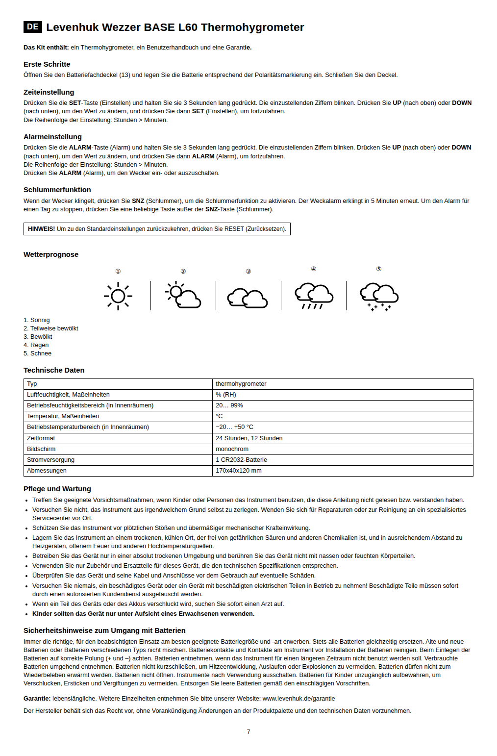DELevenhuk Wezzer BASE L60 Thermohygrometer
Das Kit enthält: ein Thermohygrometer, ein Benutzerhandbuch und eine Garantie.
Erste Schritte
Öffnen Sie den Batteriefachdeckel (13) und legen Sie die Batterie entsprechend der Polaritätsmarkierung ein. Schließen Sie den Deckel.
Zeiteinstellung
Drücken Sie die SET-Taste (Einstellen) und halten Sie sie 3 Sekunden lang gedrückt. Die einzustellenden Ziffern blinken. Drücken Sie UP (nach oben) oder DOWN (nach unten), um den Wert zu ändern, und drücken Sie dann SET (Einstellen), um fortzufahren.
Die Reihenfolge der Einstellung: Stunden > Minuten.
Alarmeinstellung
Drücken Sie die ALARM-Taste (Alarm) und halten Sie sie 3 Sekunden lang gedrückt. Die einzustellenden Ziffern blinken. Drücken Sie UP (nach oben) oder DOWN (nach unten), um den Wert zu ändern, und drücken Sie dann ALARM (Alarm), um fortzufahren.
Die Reihenfolge der Einstellung: Stunden > Minuten.
Drücken Sie ALARM (Alarm), um den Wecker ein- oder auszuschalten.
Schlummerfunktion
Wenn der Wecker klingelt, drücken Sie SNZ (Schlummer), um die Schlummerfunktion zu aktivieren. Der Weckalarm erklingt in 5 Minuten erneut. Um den Alarm für einen Tag zu stoppen, drücken Sie eine beliebige Taste außer der SNZ-Taste (Schlummer).
HINWEIS! Um zu den Standardeinstellungen zurückzukehren, drücken Sie RESET (Zurücksetzen).
Wetterprognose
①
②
③
④
⑤
1. Sonnig
2. Teilweise bewölkt
3. Bewölkt
4. Regen
5. Schnee
Technische Daten
| Typ | thermohygrometer |
| Luftfeuchtigkeit, Maßeinheiten | % (RH) |
| Betriebsfeuchtigkeitsbereich (in Innenräumen) | 20… 99% |
| Temperatur, Maßeinheiten | °C |
| Betriebstemperaturbereich (in Innenräumen) | −20… +50 °C |
| Zeitformat | 24 Stunden, 12 Stunden |
| Bildschirm | monochrom |
| Stromversorgung | 1 CR2032-Batterie |
| Abmessungen | 170x40x120 mm |
Pflege und Wartung
Treffen Sie geeignete Vorsichtsmaßnahmen, wenn Kinder oder Personen das Instrument benutzen, die diese Anleitung nicht gelesen bzw. verstanden haben.
Versuchen Sie nicht, das Instrument aus irgendwelchem Grund selbst zu zerlegen. Wenden Sie sich für Reparaturen oder zur Reinigung an ein spezialisiertes Servicecenter vor Ort.
Schützen Sie das Instrument vor plötzlichen Stößen und übermäßiger mechanischer Krafteinwirkung.
Lagern Sie das Instrument an einem trockenen, kühlen Ort, der frei von gefährlichen Säuren und anderen Chemikalien ist, und in ausreichendem Abstand zu Heizgeräten, offenem Feuer und anderen Hochtemperaturquellen.
Betreiben Sie das Gerät nur in einer absolut trockenen Umgebung und berühren Sie das Gerät nicht mit nassen oder feuchten Körperteilen.
Verwenden Sie nur Zubehör und Ersatzteile für dieses Gerät, die den technischen Spezifikationen entsprechen.
Überprüfen Sie das Gerät und seine Kabel und Anschlüsse vor dem Gebrauch auf eventuelle Schäden.
Versuchen Sie niemals, ein beschädigtes Gerät oder ein Gerät mit beschädigten elektrischen Teilen in Betrieb zu nehmen! Beschädigte Teile müssen sofort durch einen autorisierten Kundendienst ausgetauscht werden.
Wenn ein Teil des Geräts oder des Akkus verschluckt wird, suchen Sie sofort einen Arzt auf.
Kinder sollten das Gerät nur unter Aufsicht eines Erwachsenen verwenden.
Sicherheitshinweise zum Umgang mit Batterien
Immer die richtige, für den beabsichtigten Einsatz am besten geeignete Batteriegröße und -art erwerben. Stets alle Batterien gleichzeitig ersetzen. Alte und neue Batterien oder Batterien verschiedenen Typs nicht mischen. Batteriekontakte und Kontakte am Instrument vor Installation der Batterien reinigen. Beim Einlegen der Batterien auf korrekte Polung (+ und –) achten. Batterien entnehmen, wenn das Instrument für einen längeren Zeitraum nicht benutzt werden soll. Verbrauchte Batterien umgehend entnehmen. Batterien nicht kurzschließen, um Hitzeentwicklung, Auslaufen oder Explosionen zu vermeiden. Batterien dürfen nicht zum Wiederbeleben erwärmt werden. Batterien nicht öffnen. Instrumente nach Verwendung ausschalten. Batterien für Kinder unzugänglich aufbewahren, um Verschlucken, Ersticken und Vergiftungen zu vermeiden. Entsorgen Sie leere Batterien gemäß den einschlägigen Vorschriften.
Garantie: lebenslängliche. Weitere Einzelheiten entnehmen Sie bitte unserer Website: www.levenhuk.de/garantie
Der Hersteller behält sich das Recht vor, ohne Vorankündigung Änderungen an der Produktpalette und den technischen Daten vorzunehmen.
7